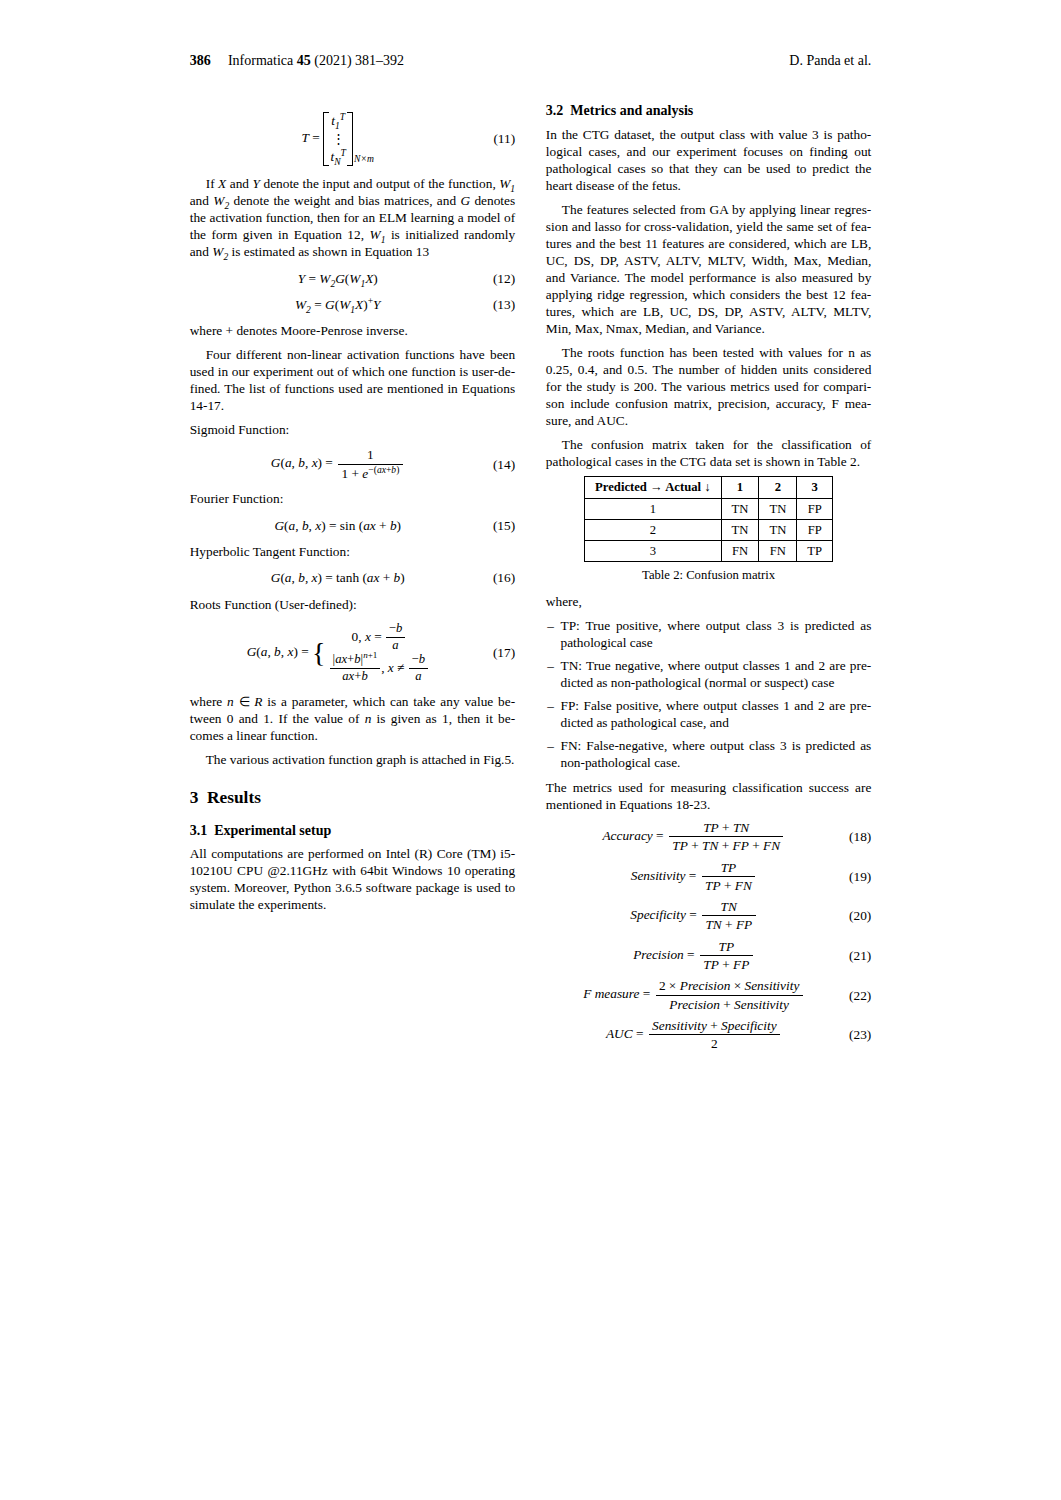386 Informatica 45 (2021) 381–392
D. Panda et al.
T = t1T ⋮ tNT N×m
(11)
If X and Y denote the input and output of the function, W1 and W2 denote the weight and bias matrices, and G denotes the activation function, then for an ELM learning a model of the form given in Equation 12, W1 is initialized randomly and W2 is estimated as shown in Equation 13
Y = W2G(W1X)
(12)
W2 = G(W1X)+Y
(13)
where + denotes Moore-Penrose inverse.
Four different non-linear activation functions have been used in our experiment out of which one function is user-defined. The list of functions used are mentioned in Equations 14-17.
Sigmoid Function:
G(a, b, x) = 1 1 + e−(ax+b)
(14)
Fourier Function:
G(a, b, x) = sin (ax + b)
(15)
Hyperbolic Tangent Function:
G(a, b, x) = tanh (ax + b)
(16)
Roots Function (User-defined):
G(a, b, x) = { 0, x = −b a |ax+b|n+1 ax+b, x ≠ −b a
(17)
where n ∈ R is a parameter, which can take any value between 0 and 1. If the value of n is given as 1, then it becomes a linear function.
The various activation function graph is attached in Fig.5.
3 Results
3.1 Experimental setup
All computations are performed on Intel (R) Core (TM) i5-10210U CPU @2.11GHz with 64bit Windows 10 operating system. Moreover, Python 3.6.5 software package is used to simulate the experiments.
3.2 Metrics and analysis
In the CTG dataset, the output class with value 3 is pathological cases, and our experiment focuses on finding out pathological cases so that they can be used to predict the heart disease of the fetus.
The features selected from GA by applying linear regression and lasso for cross-validation, yield the same set of features and the best 11 features are considered, which are LB, UC, DS, DP, ASTV, ALTV, MLTV, Width, Max, Median, and Variance. The model performance is also measured by applying ridge regression, which considers the best 12 features, which are LB, UC, DS, DP, ASTV, ALTV, MLTV, Min, Max, Nmax, Median, and Variance.
The roots function has been tested with values for n as 0.25, 0.4, and 0.5. The number of hidden units considered for the study is 200. The various metrics used for comparison include confusion matrix, precision, accuracy, F measure, and AUC.
The confusion matrix taken for the classification of pathological cases in the CTG data set is shown in Table 2.
| Predicted → Actual ↓ | 1 | 2 | 3 |
| --- | --- | --- | --- |
| 1 | TN | TN | FP |
| 2 | TN | TN | FP |
| 3 | FN | FN | TP |
Table 2: Confusion matrix
where,
TP: True positive, where output class 3 is predicted as pathological case
TN: True negative, where output classes 1 and 2 are predicted as non-pathological (normal or suspect) case
FP: False positive, where output classes 1 and 2 are predicted as pathological case, and
FN: False-negative, where output class 3 is predicted as non-pathological case.
The metrics used for measuring classification success are mentioned in Equations 18-23.
Accuracy = TP + TN TP + TN + FP + FN
(18)
Sensitivity = TP TP + FN
(19)
Specificity = TN TN + FP
(20)
Precision = TP TP + FP
(21)
F measure = 2 × Precision × Sensitivity Precision + Sensitivity
(22)
AUC = Sensitivity + Specificity 2
(23)